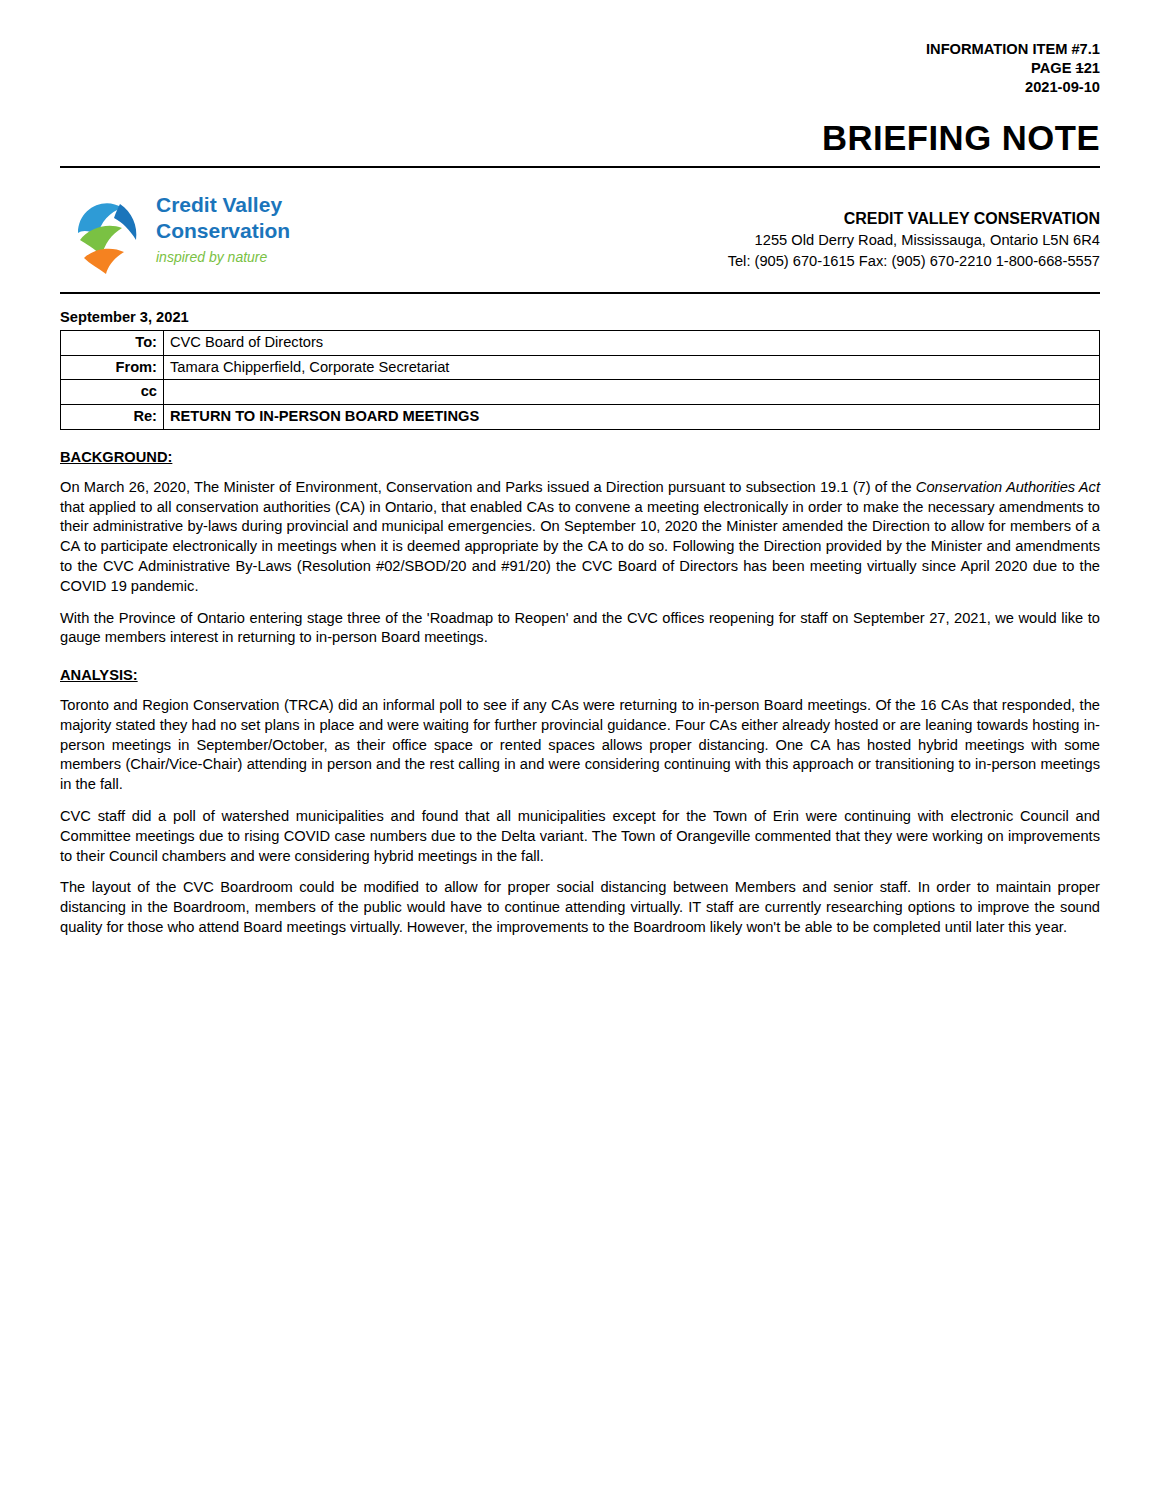INFORMATION ITEM #7.1
PAGE 121
2021-09-10
BRIEFING NOTE
Credit Valley Conservation inspired by nature
CREDIT VALLEY CONSERVATION
1255 Old Derry Road, Mississauga, Ontario L5N 6R4
Tel: (905) 670-1615 Fax: (905) 670-2210 1-800-668-5557
September 3, 2021
| To: | CVC Board of Directors |
| From: | Tamara Chipperfield, Corporate Secretariat |
| cc | |
| Re: | RETURN TO IN-PERSON BOARD MEETINGS |
BACKGROUND:
On March 26, 2020, The Minister of Environment, Conservation and Parks issued a Direction pursuant to subsection 19.1 (7) of the Conservation Authorities Act that applied to all conservation authorities (CA) in Ontario, that enabled CAs to convene a meeting electronically in order to make the necessary amendments to their administrative by-laws during provincial and municipal emergencies. On September 10, 2020 the Minister amended the Direction to allow for members of a CA to participate electronically in meetings when it is deemed appropriate by the CA to do so. Following the Direction provided by the Minister and amendments to the CVC Administrative By-Laws (Resolution #02/SBOD/20 and #91/20) the CVC Board of Directors has been meeting virtually since April 2020 due to the COVID 19 pandemic.
With the Province of Ontario entering stage three of the 'Roadmap to Reopen' and the CVC offices reopening for staff on September 27, 2021, we would like to gauge members interest in returning to in-person Board meetings.
ANALYSIS:
Toronto and Region Conservation (TRCA) did an informal poll to see if any CAs were returning to in-person Board meetings. Of the 16 CAs that responded, the majority stated they had no set plans in place and were waiting for further provincial guidance. Four CAs either already hosted or are leaning towards hosting in-person meetings in September/October, as their office space or rented spaces allows proper distancing. One CA has hosted hybrid meetings with some members (Chair/Vice-Chair) attending in person and the rest calling in and were considering continuing with this approach or transitioning to in-person meetings in the fall.
CVC staff did a poll of watershed municipalities and found that all municipalities except for the Town of Erin were continuing with electronic Council and Committee meetings due to rising COVID case numbers due to the Delta variant. The Town of Orangeville commented that they were working on improvements to their Council chambers and were considering hybrid meetings in the fall.
The layout of the CVC Boardroom could be modified to allow for proper social distancing between Members and senior staff. In order to maintain proper distancing in the Boardroom, members of the public would have to continue attending virtually. IT staff are currently researching options to improve the sound quality for those who attend Board meetings virtually. However, the improvements to the Boardroom likely won't be able to be completed until later this year.